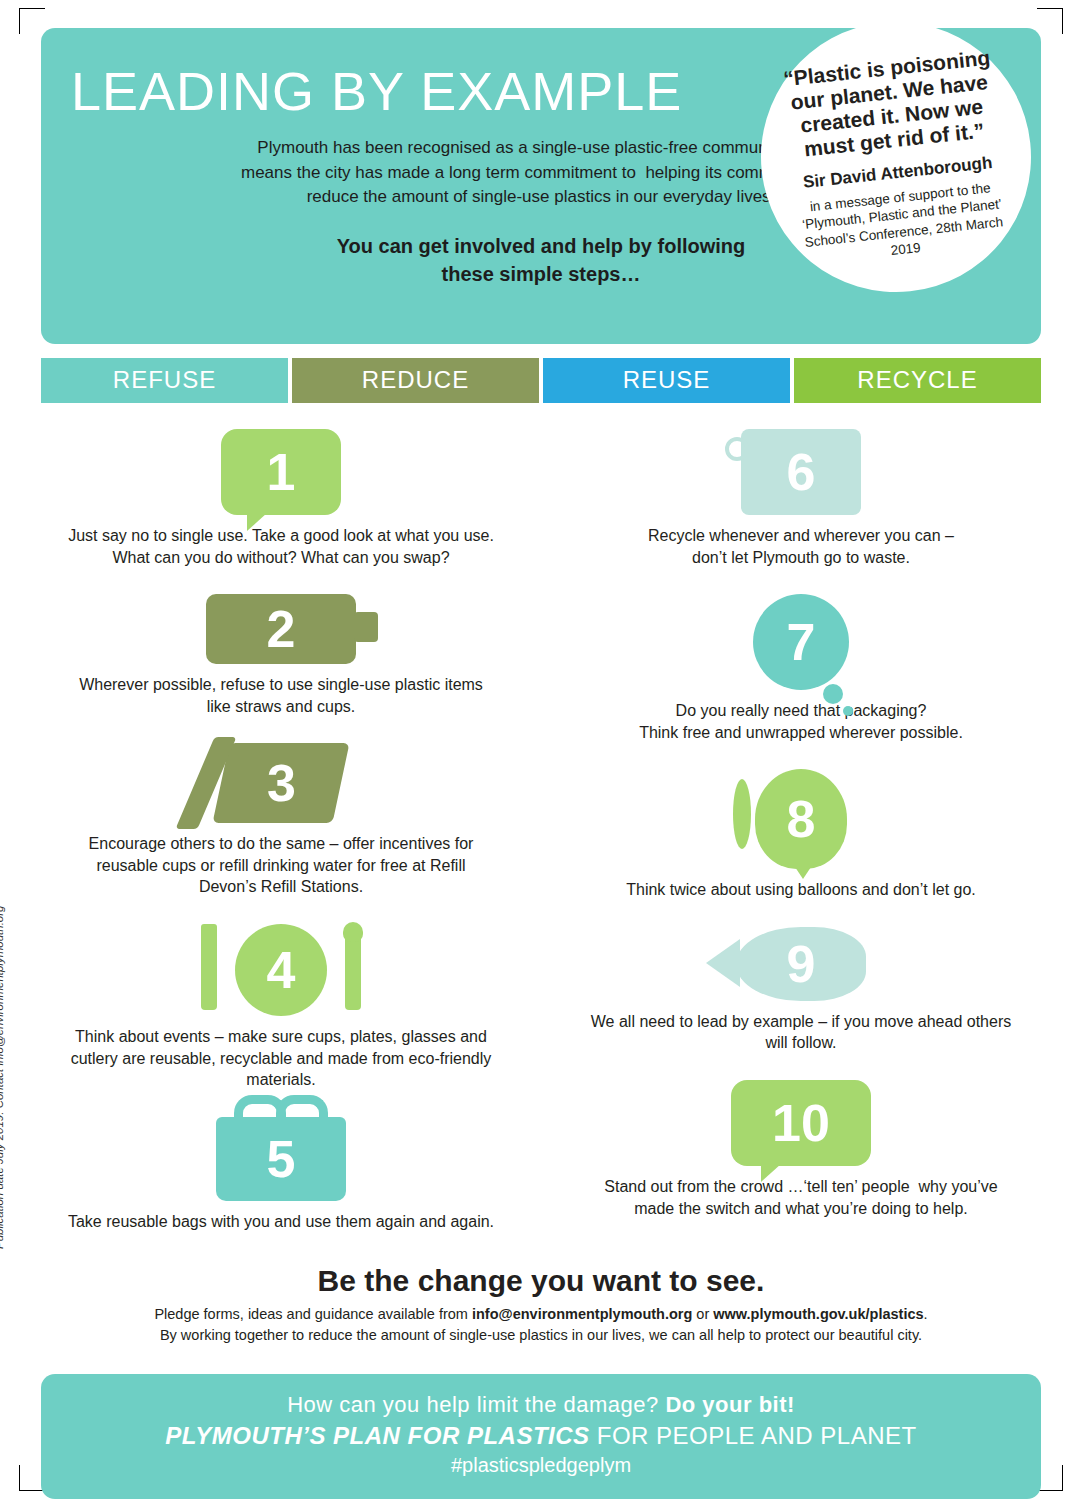Leading by Example
Plymouth has been recognised as a single-use plastic-free community. This means the city has made a long term commitment to helping its communities to reduce the amount of single-use plastics in our everyday lives.
You can get involved and help by following
these simple steps…
“Plastic is poisoning our planet. We have created it. Now we must get rid of it.”
Sir David Attenborough
in a message of support to the ‘Plymouth, Plastic and the Planet’ School’s Conference, 28th March 2019
Refuse
Reduce
Reuse
Recycle
Publication date July 2019. Contact info@environmentplymouth.org
1
Just say no to single use. Take a good look at what you use. What can you do without? What can you swap?
2
Wherever possible, refuse to use single-use plastic items like straws and cups.
3
Encourage others to do the same – offer incentives for reusable cups or refill drinking water for free at Refill Devon’s Refill Stations.
4
Think about events – make sure cups, plates, glasses and cutlery are reusable, recyclable and made from eco-friendly materials.
5
Take reusable bags with you and use them again and again.
6
Recycle whenever and wherever you can –
don’t let Plymouth go to waste.
7
Do you really need that packaging?
Think free and unwrapped wherever possible.
8
Think twice about using balloons and don’t let go.
9
We all need to lead by example – if you move ahead others will follow.
10
Stand out from the crowd …‘tell ten’ people why you’ve made the switch and what you’re doing to help.
Be the change you want to see.
Pledge forms, ideas and guidance available from info@environmentplymouth.org or www.plymouth.gov.uk/plastics.
By working together to reduce the amount of single-use plastics in our lives, we can all help to protect our beautiful city.
How can you help limit the damage? Do your bit!
PLYMOUTH’S PLAN FOR PLASTICS FOR PEOPLE AND PLANET
#plasticspledgeplym